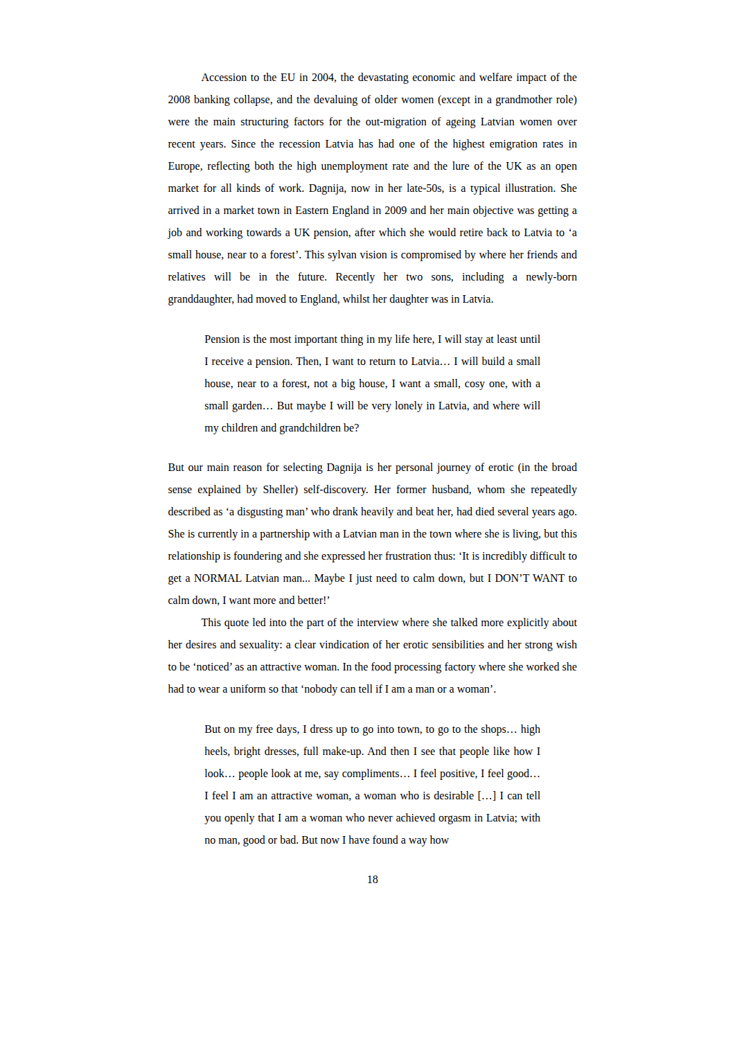Accession to the EU in 2004, the devastating economic and welfare impact of the 2008 banking collapse, and the devaluing of older women (except in a grandmother role) were the main structuring factors for the out-migration of ageing Latvian women over recent years. Since the recession Latvia has had one of the highest emigration rates in Europe, reflecting both the high unemployment rate and the lure of the UK as an open market for all kinds of work. Dagnija, now in her late-50s, is a typical illustration. She arrived in a market town in Eastern England in 2009 and her main objective was getting a job and working towards a UK pension, after which she would retire back to Latvia to ‘a small house, near to a forest’. This sylvan vision is compromised by where her friends and relatives will be in the future. Recently her two sons, including a newly-born granddaughter, had moved to England, whilst her daughter was in Latvia.
Pension is the most important thing in my life here, I will stay at least until I receive a pension. Then, I want to return to Latvia… I will build a small house, near to a forest, not a big house, I want a small, cosy one, with a small garden… But maybe I will be very lonely in Latvia, and where will my children and grandchildren be?
But our main reason for selecting Dagnija is her personal journey of erotic (in the broad sense explained by Sheller) self-discovery. Her former husband, whom she repeatedly described as ‘a disgusting man’ who drank heavily and beat her, had died several years ago. She is currently in a partnership with a Latvian man in the town where she is living, but this relationship is foundering and she expressed her frustration thus: ‘It is incredibly difficult to get a NORMAL Latvian man... Maybe I just need to calm down, but I DON’T WANT to calm down, I want more and better!’
This quote led into the part of the interview where she talked more explicitly about her desires and sexuality: a clear vindication of her erotic sensibilities and her strong wish to be ‘noticed’ as an attractive woman. In the food processing factory where she worked she had to wear a uniform so that ‘nobody can tell if I am a man or a woman’.
But on my free days, I dress up to go into town, to go to the shops… high heels, bright dresses, full make-up. And then I see that people like how I look… people look at me, say compliments… I feel positive, I feel good… I feel I am an attractive woman, a woman who is desirable […] I can tell you openly that I am a woman who never achieved orgasm in Latvia; with no man, good or bad. But now I have found a way how
18